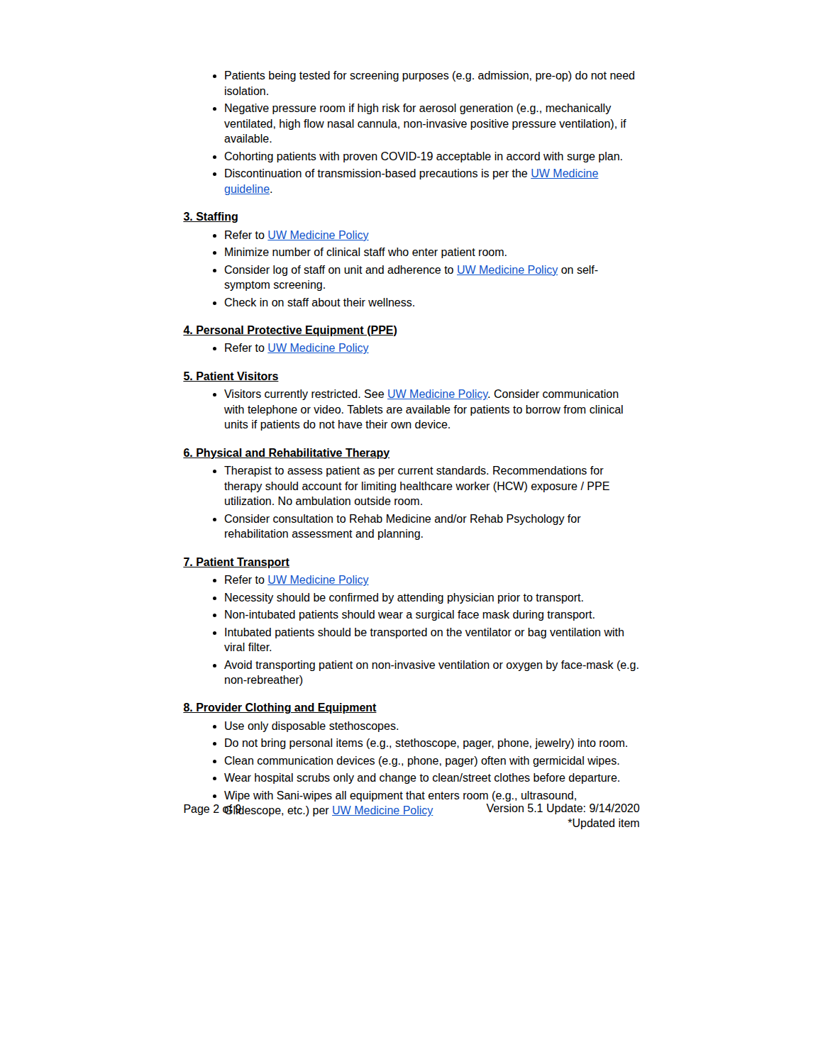Patients being tested for screening purposes (e.g. admission, pre-op) do not need isolation.
Negative pressure room if high risk for aerosol generation (e.g., mechanically ventilated, high flow nasal cannula, non-invasive positive pressure ventilation), if available.
Cohorting patients with proven COVID-19 acceptable in accord with surge plan.
Discontinuation of transmission-based precautions is per the UW Medicine guideline.
3. Staffing
Refer to UW Medicine Policy
Minimize number of clinical staff who enter patient room.
Consider log of staff on unit and adherence to UW Medicine Policy on self-symptom screening.
Check in on staff about their wellness.
4. Personal Protective Equipment (PPE)
Refer to UW Medicine Policy
5. Patient Visitors
Visitors currently restricted. See UW Medicine Policy. Consider communication with telephone or video. Tablets are available for patients to borrow from clinical units if patients do not have their own device.
6. Physical and Rehabilitative Therapy
Therapist to assess patient as per current standards. Recommendations for therapy should account for limiting healthcare worker (HCW) exposure / PPE utilization. No ambulation outside room.
Consider consultation to Rehab Medicine and/or Rehab Psychology for rehabilitation assessment and planning.
7. Patient Transport
Refer to UW Medicine Policy
Necessity should be confirmed by attending physician prior to transport.
Non-intubated patients should wear a surgical face mask during transport.
Intubated patients should be transported on the ventilator or bag ventilation with viral filter.
Avoid transporting patient on non-invasive ventilation or oxygen by face-mask (e.g. non-rebreather)
8. Provider Clothing and Equipment
Use only disposable stethoscopes.
Do not bring personal items (e.g., stethoscope, pager, phone, jewelry) into room.
Clean communication devices (e.g., phone, pager) often with germicidal wipes.
Wear hospital scrubs only and change to clean/street clothes before departure.
Wipe with Sani-wipes all equipment that enters room (e.g., ultrasound, Glidescope, etc.) per UW Medicine Policy
Page 2 of 9
Version 5.1 Update: 9/14/2020
*Updated item